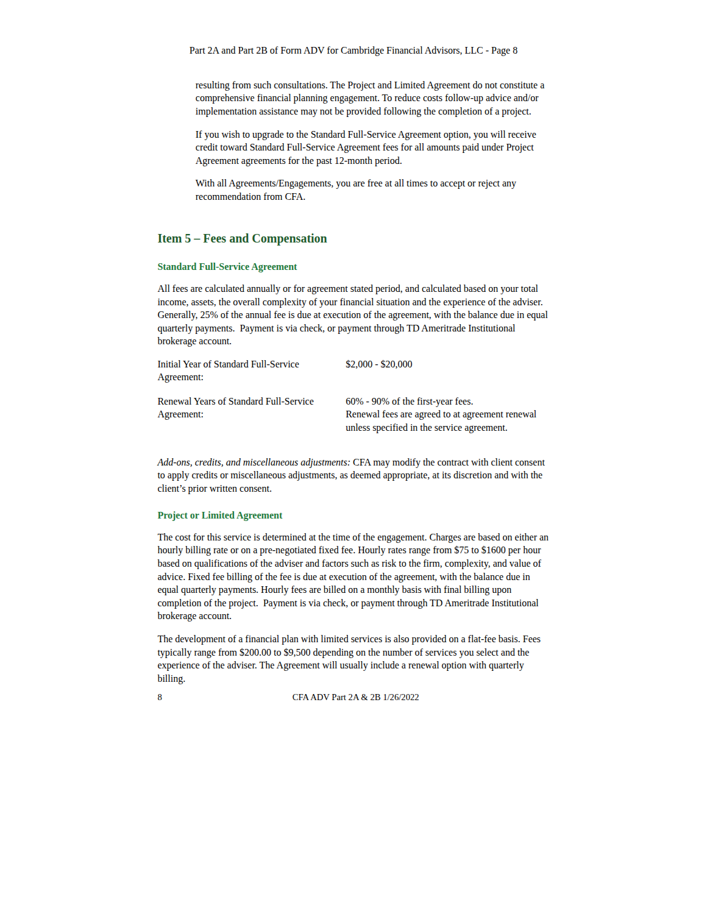Part 2A and Part 2B of Form ADV for Cambridge Financial Advisors, LLC - Page 8
resulting from such consultations. The Project and Limited Agreement do not constitute a comprehensive financial planning engagement. To reduce costs follow-up advice and/or implementation assistance may not be provided following the completion of a project.
If you wish to upgrade to the Standard Full-Service Agreement option, you will receive credit toward Standard Full-Service Agreement fees for all amounts paid under Project Agreement agreements for the past 12-month period.
With all Agreements/Engagements, you are free at all times to accept or reject any recommendation from CFA.
Item 5 – Fees and Compensation
Standard Full-Service Agreement
All fees are calculated annually or for agreement stated period, and calculated based on your total income, assets, the overall complexity of your financial situation and the experience of the adviser. Generally, 25% of the annual fee is due at execution of the agreement, with the balance due in equal quarterly payments. Payment is via check, or payment through TD Ameritrade Institutional brokerage account.
| Initial Year of Standard Full-Service Agreement: | $2,000 - $20,000 |
| Renewal Years of Standard Full-Service Agreement: | 60% - 90% of the first-year fees. Renewal fees are agreed to at agreement renewal unless specified in the service agreement. |
Add-ons, credits, and miscellaneous adjustments: CFA may modify the contract with client consent to apply credits or miscellaneous adjustments, as deemed appropriate, at its discretion and with the client’s prior written consent.
Project or Limited Agreement
The cost for this service is determined at the time of the engagement. Charges are based on either an hourly billing rate or on a pre-negotiated fixed fee. Hourly rates range from $75 to $1600 per hour based on qualifications of the adviser and factors such as risk to the firm, complexity, and value of advice. Fixed fee billing of the fee is due at execution of the agreement, with the balance due in equal quarterly payments. Hourly fees are billed on a monthly basis with final billing upon completion of the project. Payment is via check, or payment through TD Ameritrade Institutional brokerage account.
The development of a financial plan with limited services is also provided on a flat-fee basis. Fees typically range from $200.00 to $9,500 depending on the number of services you select and the experience of the adviser. The Agreement will usually include a renewal option with quarterly billing.
8
CFA ADV Part 2A & 2B 1/26/2022